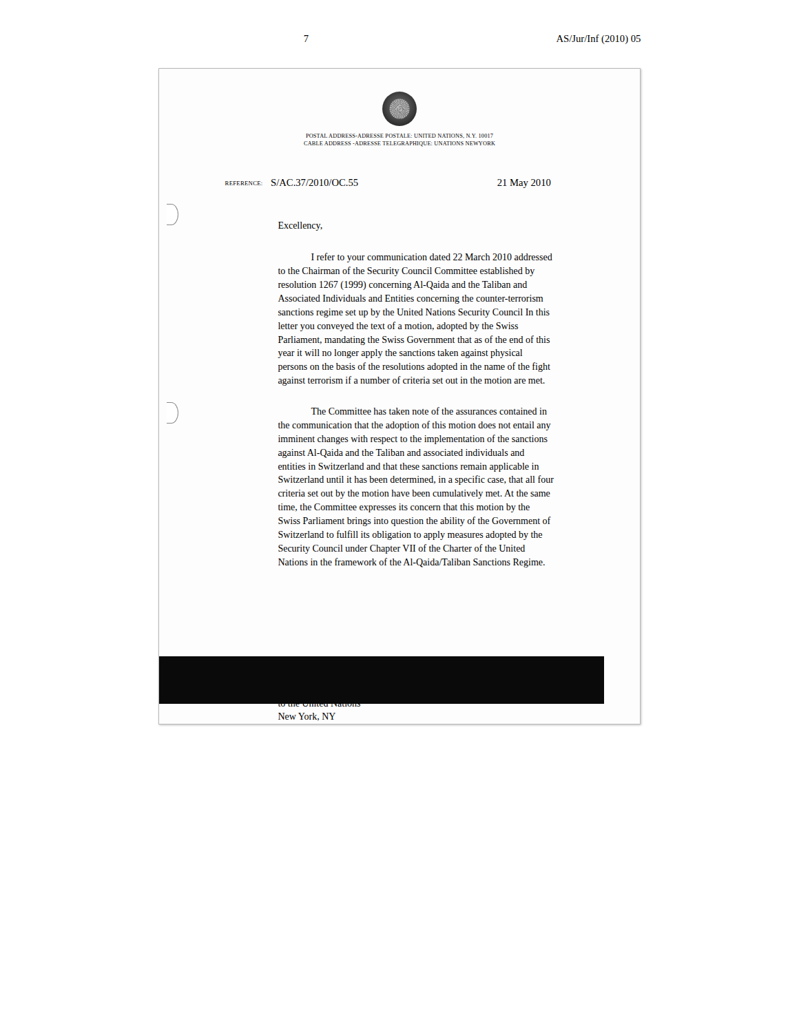7 AS/Jur/Inf (2010) 05
POSTAL ADDRESS-ADRESSE POSTALE: UNITED NATIONS, N.Y. 10017
CABLE ADDRESS -ADRESSE TELEGRAPHIQUE: UNATIONS NEWYORK
REFERENCE: S/AC.37/2010/OC.55 21 May 2010
Excellency,
I refer to your communication dated 22 March 2010 addressed to the Chairman of the Security Council Committee established by resolution 1267 (1999) concerning Al-Qaida and the Taliban and Associated Individuals and Entities concerning the counter-terrorism sanctions regime set up by the United Nations Security Council In this letter you conveyed the text of a motion, adopted by the Swiss Parliament, mandating the Swiss Government that as of the end of this year it will no longer apply the sanctions taken against physical persons on the basis of the resolutions adopted in the name of the fight against terrorism if a number of criteria set out in the motion are met.
The Committee has taken note of the assurances contained in the communication that the adoption of this motion does not entail any imminent changes with respect to the implementation of the sanctions against Al-Qaida and the Taliban and associated individuals and entities in Switzerland and that these sanctions remain applicable in Switzerland until it has been determined, in a specific case, that all four criteria set out by the motion have been cumulatively met. At the same time, the Committee expresses its concern that this motion by the Swiss Parliament brings into question the ability of the Government of Switzerland to fulfill its obligation to apply measures adopted by the Security Council under Chapter VII of the Charter of the United Nations in the framework of the Al-Qaida/Taliban Sanctions Regime.
His Excellency
Mr. Peter Maurer
Permanent Representative of Switzerland
to the United Nations
New York, NY